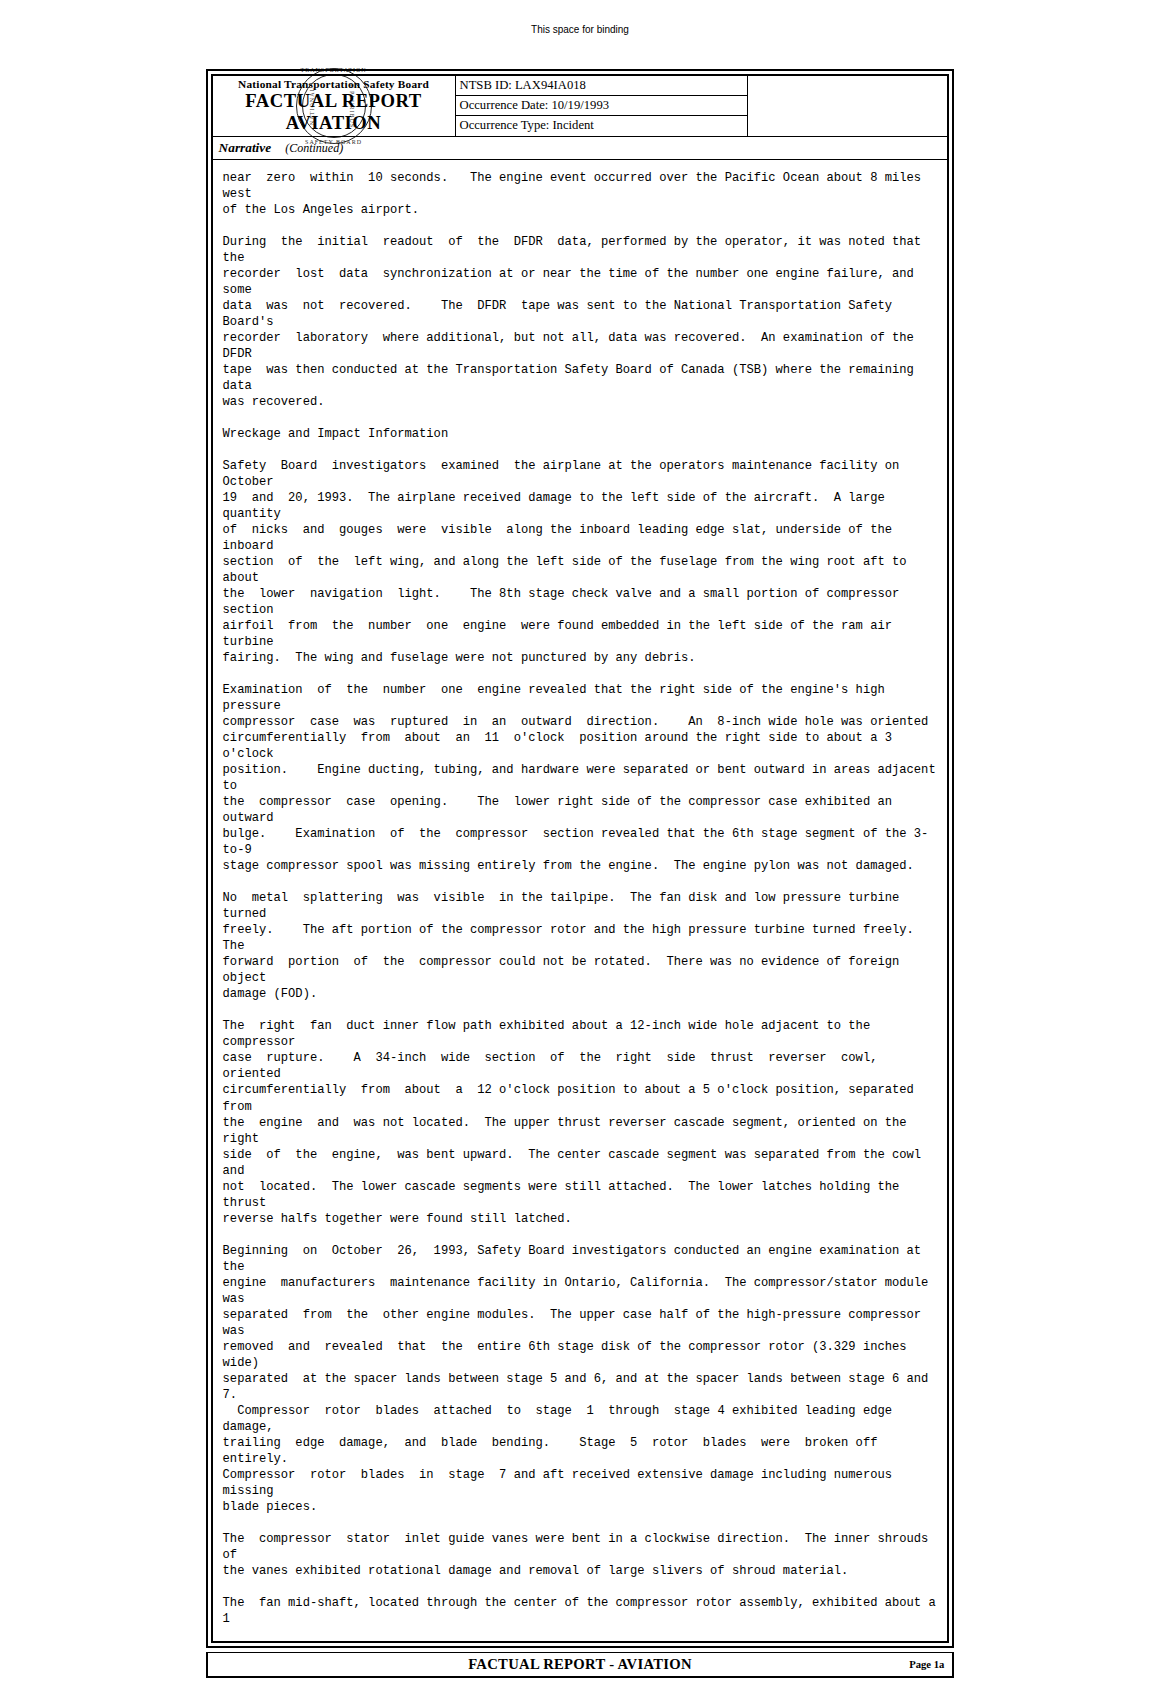This space for binding
| TRANSPORTATION SAFETY BOARD NATIONAL E PLURIBUS National Transportation Safety Board FACTUAL REPORT AVIATION | NTSB ID: LAX94IA018 | |
| Occurrence Date: 10/19/1993 |
| Occurrence Type: Incident |
Narrative(Continued)
near  zero  within  10 seconds.   The engine event occurred over the Pacific Ocean about 8 miles west
of the Los Angeles airport.

During  the  initial  readout  of  the  DFDR  data, performed by the operator, it was noted that the
recorder  lost  data  synchronization at or near the time of the number one engine failure, and some
data  was  not  recovered.    The  DFDR  tape was sent to the National Transportation Safety Board's
recorder  laboratory  where additional, but not all, data was recovered.  An examination of the DFDR
tape  was then conducted at the Transportation Safety Board of Canada (TSB) where the remaining data
was recovered.

Wreckage and Impact Information

Safety  Board  investigators  examined  the airplane at the operators maintenance facility on October
19  and  20, 1993.  The airplane received damage to the left side of the aircraft.  A large quantity
of  nicks  and  gouges  were  visible  along the inboard leading edge slat, underside of the inboard
section  of  the  left wing, and along the left side of the fuselage from the wing root aft to about
the  lower  navigation  light.    The 8th stage check valve and a small portion of compressor section
airfoil  from  the  number  one  engine  were found embedded in the left side of the ram air turbine
fairing.  The wing and fuselage were not punctured by any debris.

Examination  of  the  number  one  engine revealed that the right side of the engine's high pressure
compressor  case  was  ruptured  in  an  outward  direction.    An  8-inch wide hole was oriented
circumferentially  from  about  an  11  o'clock  position around the right side to about a 3 o'clock
position.    Engine ducting, tubing, and hardware were separated or bent outward in areas adjacent to
the  compressor  case  opening.    The  lower right side of the compressor case exhibited an outward
bulge.    Examination  of  the  compressor  section revealed that the 6th stage segment of the 3-to-9
stage compressor spool was missing entirely from the engine.  The engine pylon was not damaged.

No  metal  splattering  was  visible  in the tailpipe.  The fan disk and low pressure turbine turned
freely.    The aft portion of the compressor rotor and the high pressure turbine turned freely.  The
forward  portion  of  the  compressor could not be rotated.  There was no evidence of foreign object
damage (FOD).

The  right  fan  duct inner flow path exhibited about a 12-inch wide hole adjacent to the compressor
case  rupture.    A  34-inch  wide  section  of  the  right  side  thrust  reverser  cowl,  oriented
circumferentially  from  about  a  12 o'clock position to about a 5 o'clock position, separated from
the  engine  and  was not located.  The upper thrust reverser cascade segment, oriented on the right
side  of  the  engine,  was bent upward.  The center cascade segment was separated from the cowl and
not  located.  The lower cascade segments were still attached.  The lower latches holding the thrust
reverse halfs together were found still latched.

Beginning  on  October  26,  1993, Safety Board investigators conducted an engine examination at the
engine  manufacturers  maintenance facility in Ontario, California.  The compressor/stator module was
separated  from  the  other engine modules.  The upper case half of the high-pressure compressor was
removed  and  revealed  that  the  entire 6th stage disk of the compressor rotor (3.329 inches wide)
separated  at the spacer lands between stage 5 and 6, and at the spacer lands between stage 6 and 7.
  Compressor  rotor  blades  attached  to  stage  1  through  stage 4 exhibited leading edge damage,
trailing  edge  damage,  and  blade  bending.    Stage  5  rotor  blades  were  broken off entirely.
Compressor  rotor  blades  in  stage  7 and aft received extensive damage including numerous missing
blade pieces.

The  compressor  stator  inlet guide vanes were bent in a clockwise direction.  The inner shrouds of
the vanes exhibited rotational damage and removal of large slivers of shroud material.

The  fan mid-shaft, located through the center of the compressor rotor assembly, exhibited about a 1
FACTUAL REPORT - AVIATION Page 1a